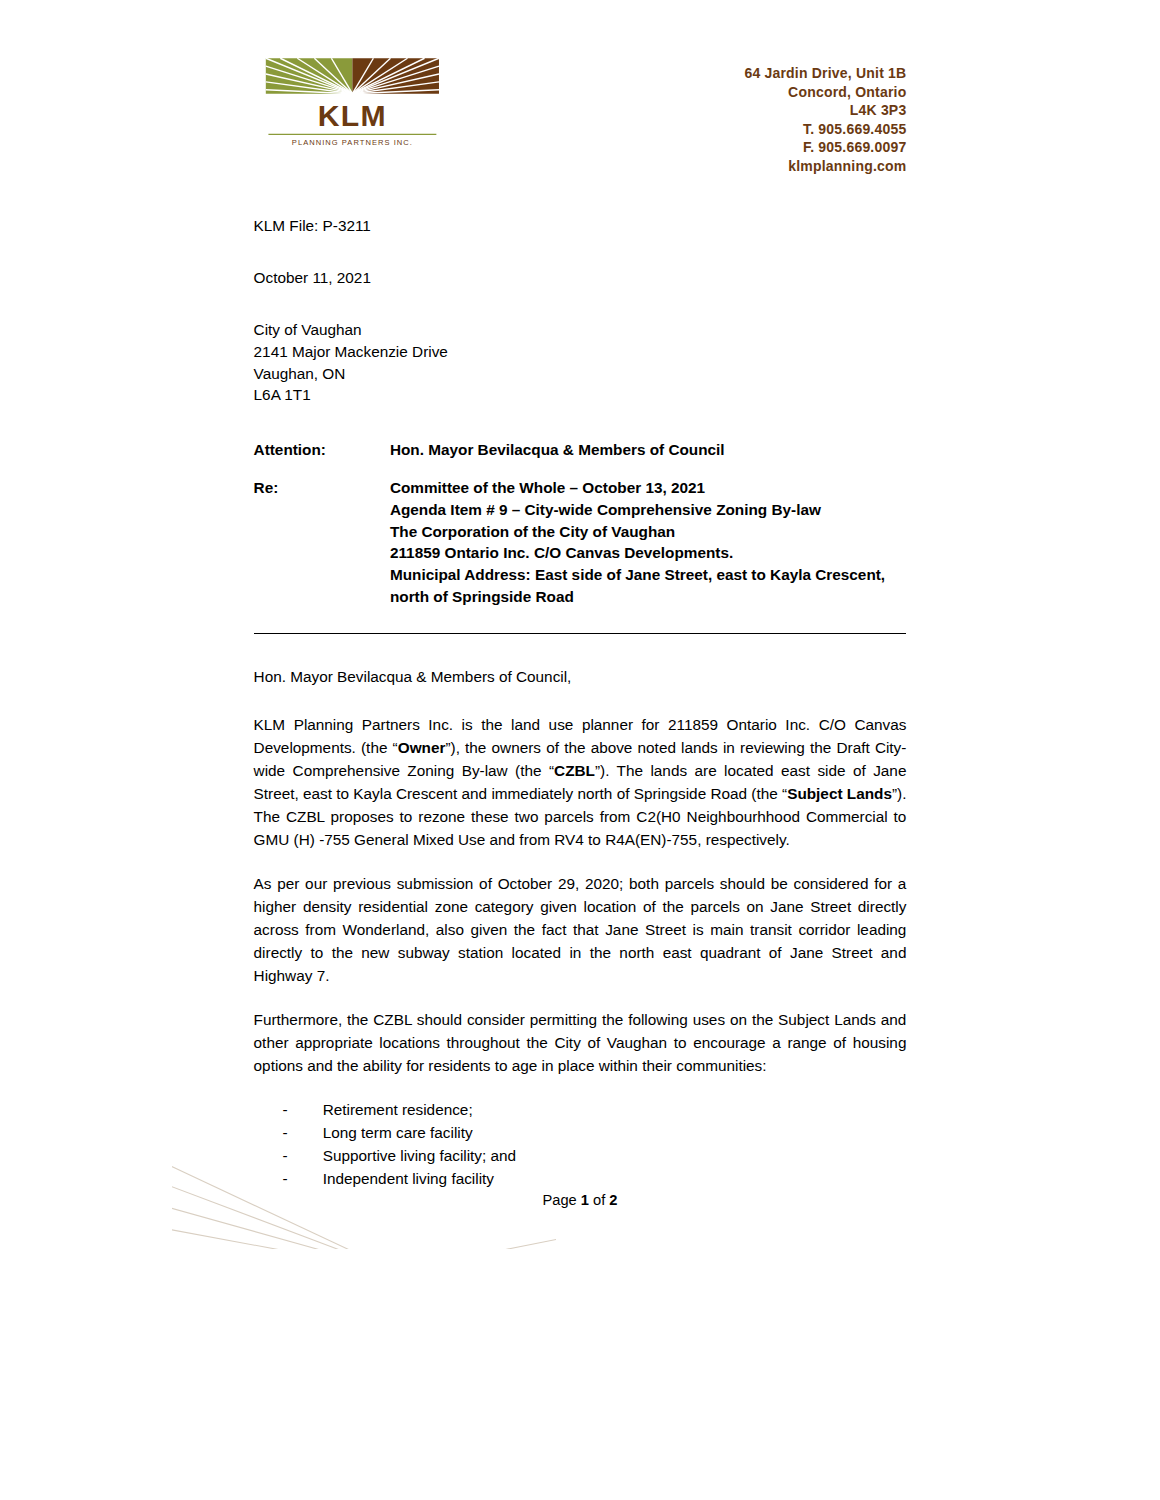KLM PLANNING PARTNERS INC.
64 Jardin Drive, Unit 1B
Concord, Ontario
L4K 3P3
T. 905.669.4055
F. 905.669.0097
klmplanning.com
KLM File: P-3211
October 11, 2021
City of Vaughan
2141 Major Mackenzie Drive
Vaughan, ON
L6A 1T1
| Attention: | Hon. Mayor Bevilacqua & Members of Council |
| Re: | Committee of the Whole – October 13, 2021 Agenda Item # 9 – City-wide Comprehensive Zoning By-law The Corporation of the City of Vaughan 211859 Ontario Inc. C/O Canvas Developments. Municipal Address: East side of Jane Street, east to Kayla Crescent, north of Springside Road |
Hon. Mayor Bevilacqua & Members of Council,
KLM Planning Partners Inc. is the land use planner for 211859 Ontario Inc. C/O Canvas Developments. (the “Owner”), the owners of the above noted lands in reviewing the Draft City-wide Comprehensive Zoning By-law (the “CZBL”). The lands are located east side of Jane Street, east to Kayla Crescent and immediately north of Springside Road (the “Subject Lands”). The CZBL proposes to rezone these two parcels from C2(H0 Neighbourhhood Commercial to GMU (H) -755 General Mixed Use and from RV4 to R4A(EN)-755, respectively.
As per our previous submission of October 29, 2020; both parcels should be considered for a higher density residential zone category given location of the parcels on Jane Street directly across from Wonderland, also given the fact that Jane Street is main transit corridor leading directly to the new subway station located in the north east quadrant of Jane Street and Highway 7.
Furthermore, the CZBL should consider permitting the following uses on the Subject Lands and other appropriate locations throughout the City of Vaughan to encourage a range of housing options and the ability for residents to age in place within their communities:
Retirement residence;
Long term care facility
Supportive living facility; and
Independent living facility
Page 1 of 2